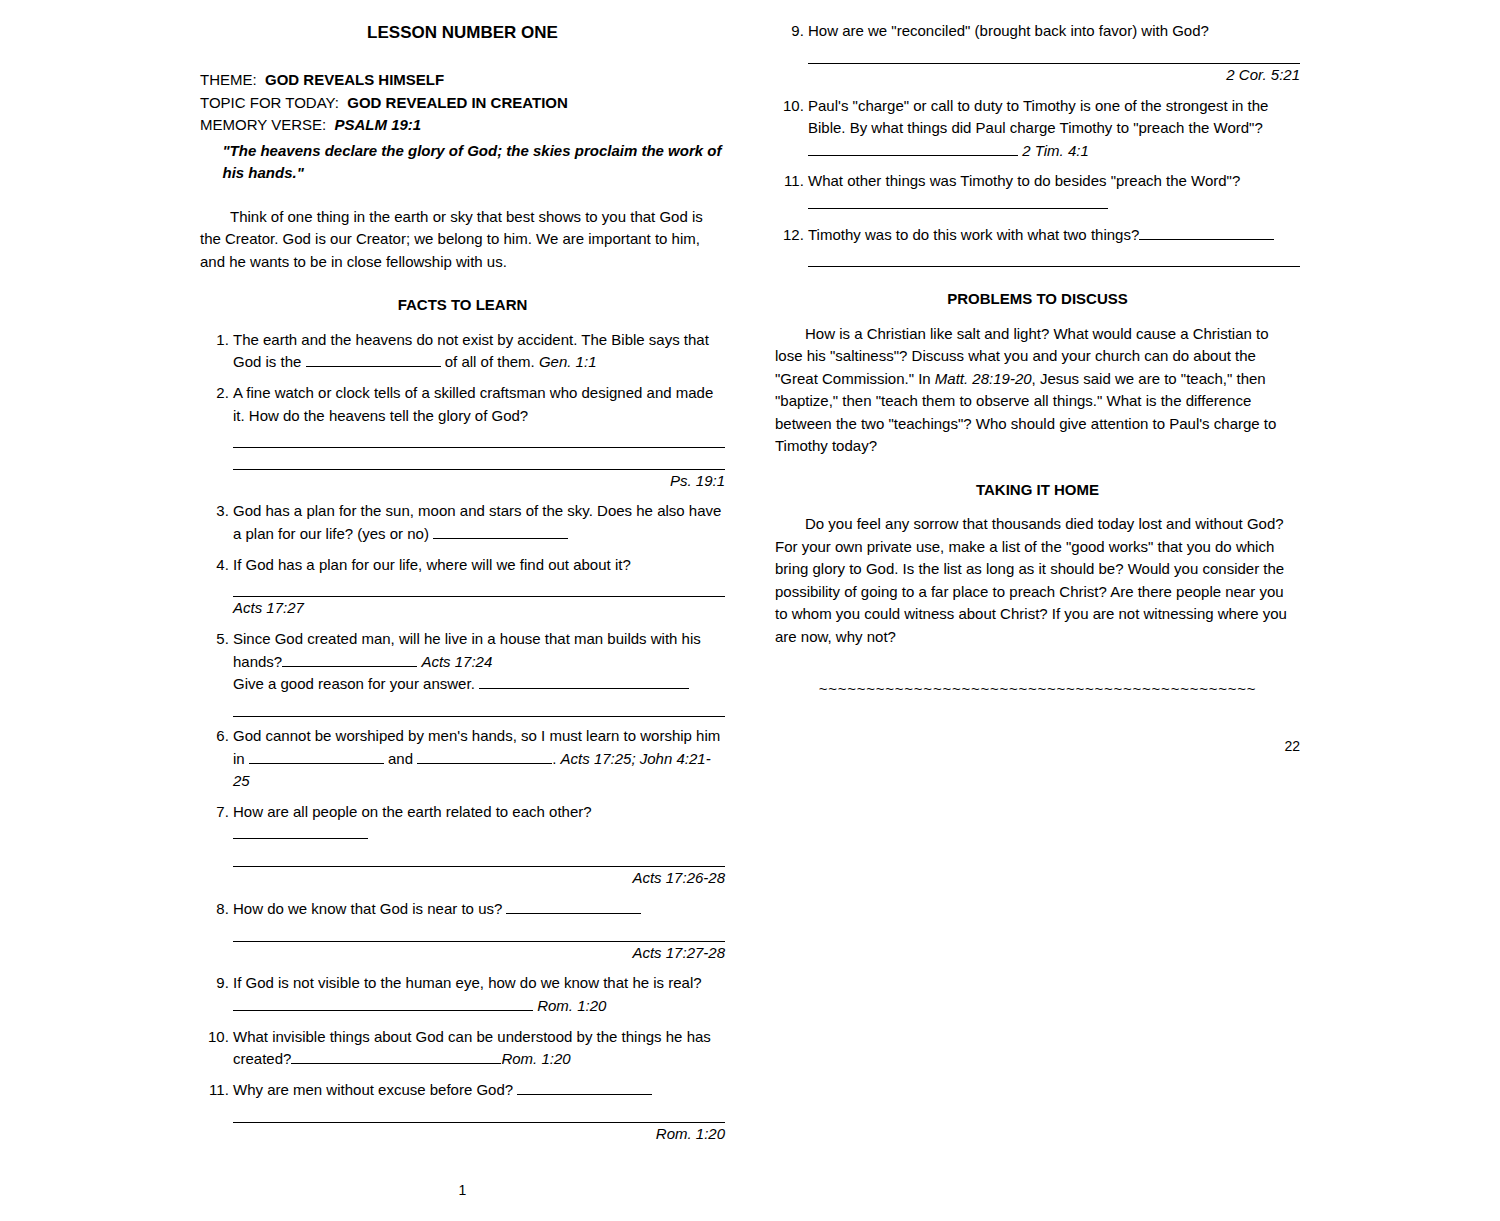LESSON NUMBER ONE
THEME: GOD REVEALS HIMSELF
TOPIC FOR TODAY: GOD REVEALED IN CREATION
MEMORY VERSE: PSALM 19:1
"The heavens declare the glory of God; the skies proclaim the work of his hands."
Think of one thing in the earth or sky that best shows to you that God is the Creator. God is our Creator; we belong to him. We are important to him, and he wants to be in close fellowship with us.
FACTS TO LEARN
The earth and the heavens do not exist by accident. The Bible says that God is the of all of them. Gen. 1:1
A fine watch or clock tells of a skilled craftsman who designed and made it. How do the heavens tell the glory of God? Ps. 19:1
God has a plan for the sun, moon and stars of the sky. Does he also have a plan for our life? (yes or no)
If God has a plan for our life, where will we find out about it? Acts 17:27
Since God created man, will he live in a house that man builds with his hands? Acts 17:24
Give a good reason for your answer.
God cannot be worshiped by men's hands, so I must learn to worship him in and . Acts 17:25; John 4:21-25
How are all people on the earth related to each other? Acts 17:26-28
How do we know that God is near to us? Acts 17:27-28
If God is not visible to the human eye, how do we know that he is real? Rom. 1:20
What invisible things about God can be understood by the things he has created? Rom. 1:20
Why are men without excuse before God? Rom. 1:20
1
How are we "reconciled" (brought back into favor) with God? 2 Cor. 5:21
Paul's "charge" or call to duty to Timothy is one of the strongest in the Bible. By what things did Paul charge Timothy to "preach the Word"? 2 Tim. 4:1
What other things was Timothy to do besides "preach the Word"?
Timothy was to do this work with what two things?
PROBLEMS TO DISCUSS
How is a Christian like salt and light? What would cause a Christian to lose his "saltiness"? Discuss what you and your church can do about the "Great Commission." In Matt. 28:19-20, Jesus said we are to "teach," then "baptize," then "teach them to observe all things." What is the difference between the two "teachings"? Who should give attention to Paul's charge to Timothy today?
TAKING IT HOME
Do you feel any sorrow that thousands died today lost and without God? For your own private use, make a list of the "good works" that you do which bring glory to God. Is the list as long as it should be? Would you consider the possibility of going to a far place to preach Christ? Are there people near you to whom you could witness about Christ? If you are not witnessing where you are now, why not?
~~~~~~~~~~~~~~~~~~~~~~~~~~~~~~~~~~~~~~~~~~~~~~
22